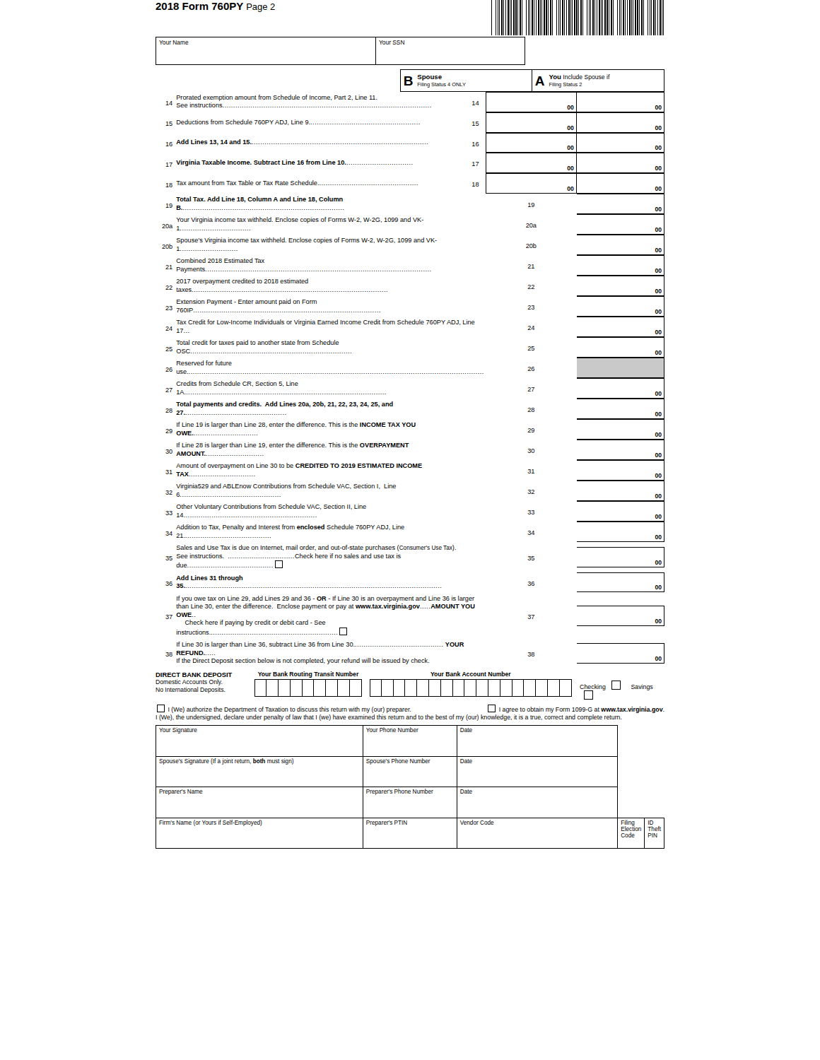2018 Form 760PY Page 2
Your Name
Your SSN
B Spouse
Filing Status 4 ONLY
A You Include Spouse if
Filing Status 2
| 14 | Prorated exemption amount from Schedule of Income, Part 2, Line 11. See instructions ................................................................................................. | 14 | 00 | 00 |
| 15 | Deductions from Schedule 760PY ADJ, Line 9. ................................................... | 15 | 00 | 00 |
| 16 | Add Lines 13, 14 and 15. .................................................................................. | 16 | 00 | 00 |
| 17 | Virginia Taxable Income. Subtract Line 16 from Line 10. ............................... | 17 | 00 | 00 |
| 18 | Tax amount from Tax Table or Tax Rate Schedule. .............................................. | 18 | 00 | 00 |
| 19 | Total Tax. Add Line 18, Column A and Line 18, Column B. ........................................................................... | 19 | 00 |
| 20a | Your Virginia income tax withheld. Enclose copies of Forms W-2, W-2G, 1099 and VK-1 ................................. | 20a | 00 |
| 20b | Spouse's Virginia income tax withheld. Enclose copies of Forms W-2, W-2G, 1099 and VK-1 ........................... | 20b | 00 |
| 21 | Combined 2018 Estimated Tax Payments ......................................................................................................... | 21 | 00 |
| 22 | 2017 overpayment credited to 2018 estimated taxes ........................................................................................... | 22 | 00 |
| 23 | Extension Payment - Enter amount paid on Form 760IP ....................................................................................... | 23 | 00 |
| 24 | Tax Credit for Low-Income Individuals or Virginia Earned Income Credit from Schedule 760PY ADJ, Line 17 ... | 24 | 00 |
| 25 | Total credit for taxes paid to another state from Schedule OSC ........................................................................... | 25 | 00 |
| 26 | Reserved for future use. ......................................................................................................................................... | 26 | |
| 27 | Credits from Schedule CR, Section 5, Line 1A. ............................................................................................. | 27 | 00 |
| 28 | Total payments and credits. Add Lines 20a, 20b, 21, 22, 23, 24, 25, and 27. ............................................... | 28 | 00 |
| 29 | If Line 19 is larger than Line 28, enter the difference. This is the INCOME TAX YOU OWE. .............................. | 29 | 00 |
| 30 | If Line 28 is larger than Line 19, enter the difference. This is the OVERPAYMENT AMOUNT. ........................... | 30 | 00 |
| 31 | Amount of overpayment on Line 30 to be CREDITED TO 2019 ESTIMATED INCOME TAX ............................... | 31 | 00 |
| 32 | Virginia529 and ABLEnow Contributions from Schedule VAC, Section I, Line 6 ............................................... | 32 | 00 |
| 33 | Other Voluntary Contributions from Schedule VAC, Section II, Line 14 .............................................................. | 33 | 00 |
| 34 | Addition to Tax, Penalty and Interest from enclosed Schedule 760PY ADJ, Line 21. ........................................ | 34 | 00 |
| 35 | Sales and Use Tax is due on Internet, mail order, and out-of-state purchases ( Consumer's Use Tax ). See instructions. ............................... Check here if no sales and use tax is due ........................................ | 35 | 00 |
| 36 | Add Lines 31 through 35. ....................................................................................................................... | 36 | 00 |
| 37 | If you owe tax on Line 29, add Lines 29 and 36 - OR - If Line 30 is an overpayment and Line 36 is larger than Line 30, enter the difference. Enclose payment or pay at www.tax.virginia.gov ..... AMOUNT YOU OWE .. Check here if paying by credit or debit card - See instructions. ........................................................... | 37 | 00 |
| 38 | If Line 30 is larger than Line 36, subtract Line 36 from Line 30. ......................................... YOUR REFUND. ..... If the Direct Deposit section below is not completed, your refund will be issued by check. | 38 | 00 |
DIRECT BANK DEPOSIT
Domestic Accounts Only.
No International Deposits.
Your Bank Routing Transit Number
Your Bank Account Number
Checking Savings
I (We) authorize the Department of Taxation to discuss this return with my (our) preparer.
I agree to obtain my Form 1099-G at www.tax.virginia.gov.
I (We), the undersigned, declare under penalty of law that I (we) have examined this return and to the best of my (our) knowledge, it is a true, correct and complete return.
| Your Signature | Your Phone Number | Date |
| Spouse's Signature (If a joint return, both must sign) | Spouse's Phone Number | Date |
| Preparer's Name | Preparer's Phone Number | Date |
| Firm's Name (or Yours if Self-Employed) | Preparer's PTIN | Vendor Code | Filing Election Code | ID Theft PIN |